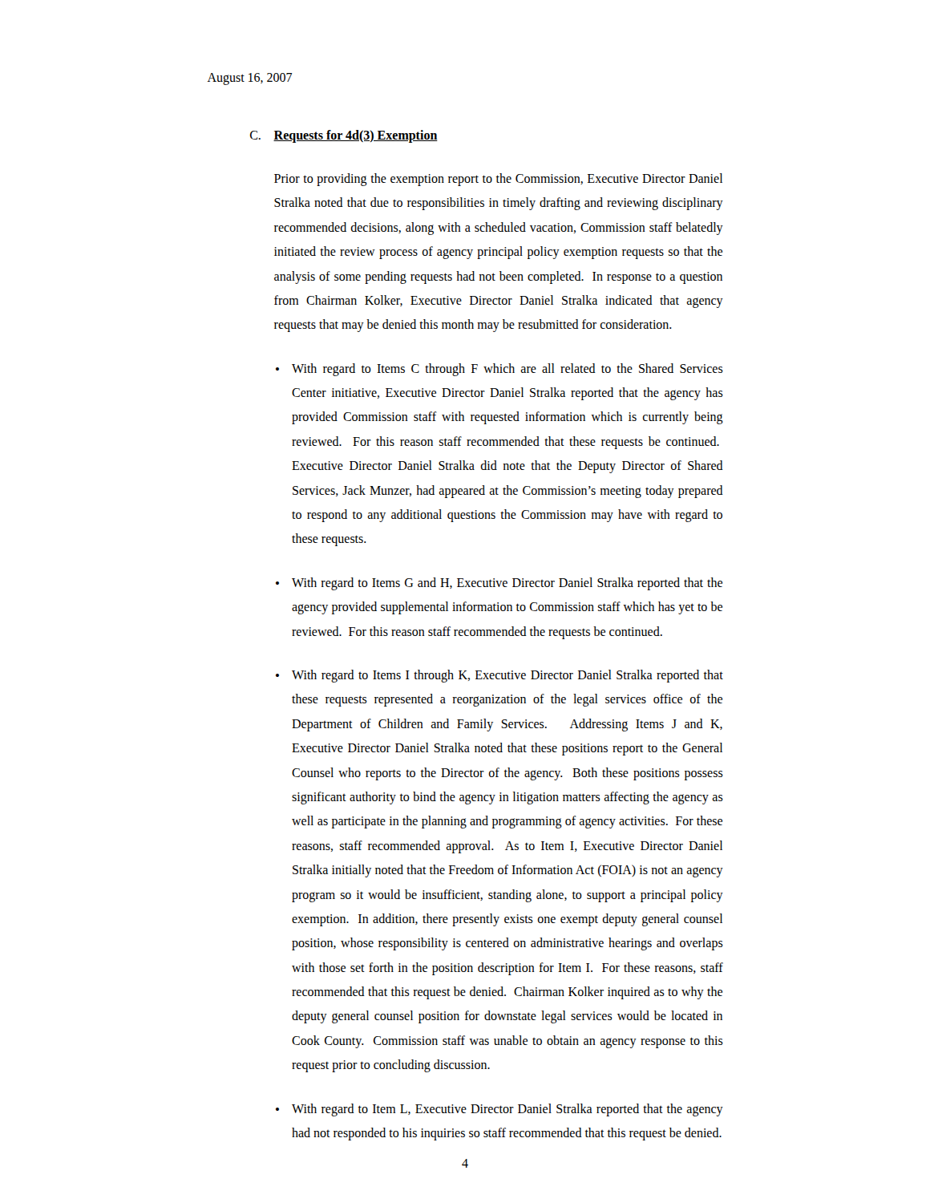August 16, 2007
C. Requests for 4d(3) Exemption
Prior to providing the exemption report to the Commission, Executive Director Daniel Stralka noted that due to responsibilities in timely drafting and reviewing disciplinary recommended decisions, along with a scheduled vacation, Commission staff belatedly initiated the review process of agency principal policy exemption requests so that the analysis of some pending requests had not been completed. In response to a question from Chairman Kolker, Executive Director Daniel Stralka indicated that agency requests that may be denied this month may be resubmitted for consideration.
With regard to Items C through F which are all related to the Shared Services Center initiative, Executive Director Daniel Stralka reported that the agency has provided Commission staff with requested information which is currently being reviewed. For this reason staff recommended that these requests be continued. Executive Director Daniel Stralka did note that the Deputy Director of Shared Services, Jack Munzer, had appeared at the Commission’s meeting today prepared to respond to any additional questions the Commission may have with regard to these requests.
With regard to Items G and H, Executive Director Daniel Stralka reported that the agency provided supplemental information to Commission staff which has yet to be reviewed. For this reason staff recommended the requests be continued.
With regard to Items I through K, Executive Director Daniel Stralka reported that these requests represented a reorganization of the legal services office of the Department of Children and Family Services. Addressing Items J and K, Executive Director Daniel Stralka noted that these positions report to the General Counsel who reports to the Director of the agency. Both these positions possess significant authority to bind the agency in litigation matters affecting the agency as well as participate in the planning and programming of agency activities. For these reasons, staff recommended approval. As to Item I, Executive Director Daniel Stralka initially noted that the Freedom of Information Act (FOIA) is not an agency program so it would be insufficient, standing alone, to support a principal policy exemption. In addition, there presently exists one exempt deputy general counsel position, whose responsibility is centered on administrative hearings and overlaps with those set forth in the position description for Item I. For these reasons, staff recommended that this request be denied. Chairman Kolker inquired as to why the deputy general counsel position for downstate legal services would be located in Cook County. Commission staff was unable to obtain an agency response to this request prior to concluding discussion.
With regard to Item L, Executive Director Daniel Stralka reported that the agency had not responded to his inquiries so staff recommended that this request be denied.
4